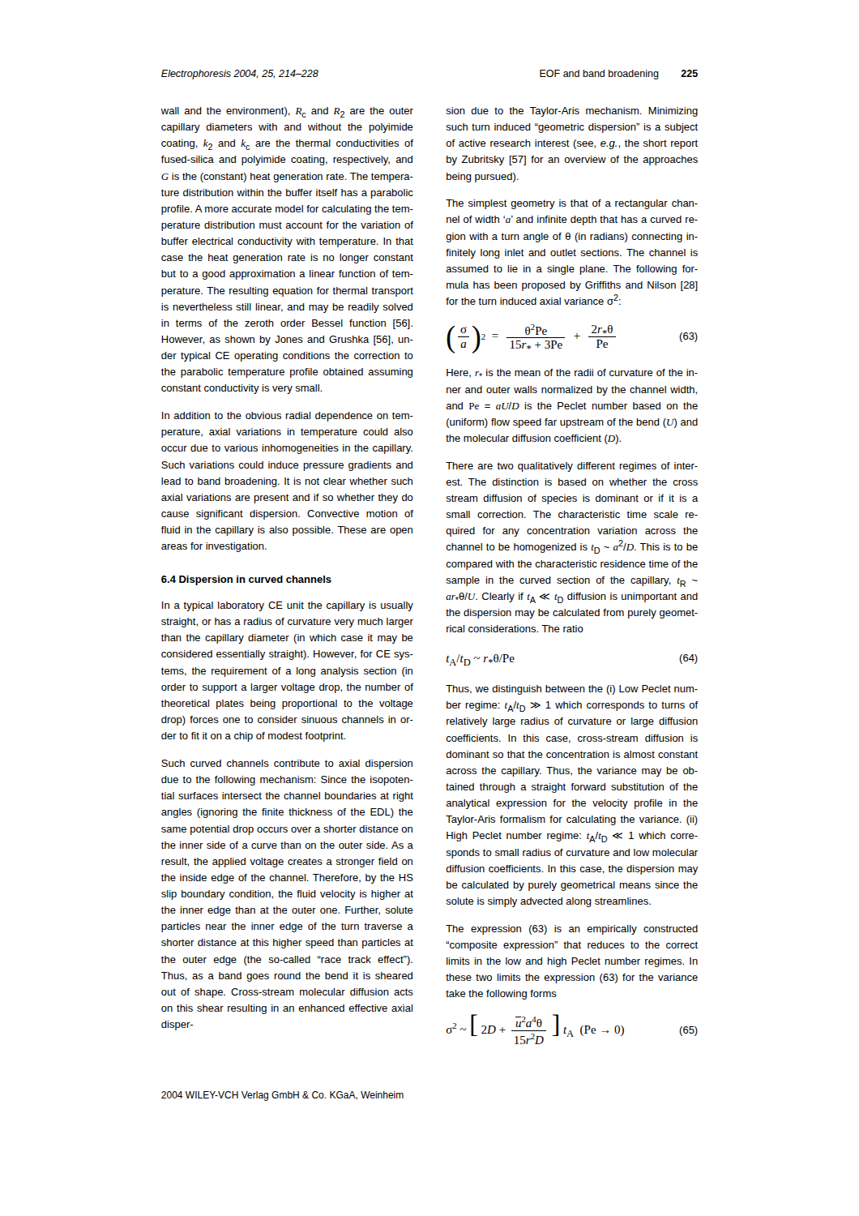Electrophoresis 2004, 25, 214–228
EOF and band broadening 225
wall and the environment), Rc and R2 are the outer capillary diameters with and without the polyimide coating, k2 and kc are the thermal conductivities of fused-silica and polyimide coating, respectively, and G is the (constant) heat generation rate. The temperature distribution within the buffer itself has a parabolic profile. A more accurate model for calculating the temperature distribution must account for the variation of buffer electrical conductivity with temperature. In that case the heat generation rate is no longer constant but to a good approximation a linear function of temperature. The resulting equation for thermal transport is nevertheless still linear, and may be readily solved in terms of the zeroth order Bessel function [56]. However, as shown by Jones and Grushka [56], under typical CE operating conditions the correction to the parabolic temperature profile obtained assuming constant conductivity is very small.
In addition to the obvious radial dependence on temperature, axial variations in temperature could also occur due to various inhomogeneities in the capillary. Such variations could induce pressure gradients and lead to band broadening. It is not clear whether such axial variations are present and if so whether they do cause significant dispersion. Convective motion of fluid in the capillary is also possible. These are open areas for investigation.
6.4 Dispersion in curved channels
In a typical laboratory CE unit the capillary is usually straight, or has a radius of curvature very much larger than the capillary diameter (in which case it may be considered essentially straight). However, for CE systems, the requirement of a long analysis section (in order to support a larger voltage drop, the number of theoretical plates being proportional to the voltage drop) forces one to consider sinuous channels in order to fit it on a chip of modest footprint.
Such curved channels contribute to axial dispersion due to the following mechanism: Since the isopotential surfaces intersect the channel boundaries at right angles (ignoring the finite thickness of the EDL) the same potential drop occurs over a shorter distance on the inner side of a curve than on the outer side. As a result, the applied voltage creates a stronger field on the inside edge of the channel. Therefore, by the HS slip boundary condition, the fluid velocity is higher at the inner edge than at the outer one. Further, solute particles near the inner edge of the turn traverse a shorter distance at this higher speed than particles at the outer edge (the so-called “race track effect”). Thus, as a band goes round the bend it is sheared out of shape. Cross-stream molecular diffusion acts on this shear resulting in an enhanced effective axial disper-
sion due to the Taylor-Aris mechanism. Minimizing such turn induced “geometric dispersion” is a subject of active research interest (see, e.g., the short report by Zubritsky [57] for an overview of the approaches being pursued).
The simplest geometry is that of a rectangular channel of width ‘a’ and infinite depth that has a curved region with a turn angle of θ (in radians) connecting infinitely long inlet and outlet sections. The channel is assumed to lie in a single plane. The following formula has been proposed by Griffiths and Nilson [28] for the turn induced axial variance σ2:
( σ a ) 2 = θ2 Pe 15r* + 3Pe + 2r*θ Pe
(63)
Here, r* is the mean of the radii of curvature of the inner and outer walls normalized by the channel width, and Pe = aU/D is the Peclet number based on the (uniform) flow speed far upstream of the bend (U) and the molecular diffusion coefficient (D).
There are two qualitatively different regimes of interest. The distinction is based on whether the cross stream diffusion of species is dominant or if it is a small correction. The characteristic time scale required for any concentration variation across the channel to be homogenized is tD ~ a2/D. This is to be compared with the characteristic residence time of the sample in the curved section of the capillary, tR ~ ar*θ/U. Clearly if tA ≪ tD diffusion is unimportant and the dispersion may be calculated from purely geometrical considerations. The ratio
tA/tD ~ r*θ/Pe
(64)
Thus, we distinguish between the (i) Low Peclet number regime: tA/tD ≫ 1 which corresponds to turns of relatively large radius of curvature or large diffusion coefficients. In this case, cross-stream diffusion is dominant so that the concentration is almost constant across the capillary. Thus, the variance may be obtained through a straight forward substitution of the analytical expression for the velocity profile in the Taylor-Aris formalism for calculating the variance. (ii) High Peclet number regime: tA/tD ≪ 1 which corresponds to small radius of curvature and low molecular diffusion coefficients. In this case, the dispersion may be calculated by purely geometrical means since the solute is simply advected along streamlines.
The expression (63) is an empirically constructed “composite expression” that reduces to the correct limits in the low and high Peclet number regimes. In these two limits the expression (63) for the variance take the following forms
σ2 ~ [ 2D + u 2 a 4θ 15r 2 D ] tA (Pe → 0)
(65)
2004 WILEY-VCH Verlag GmbH & Co. KGaA, Weinheim